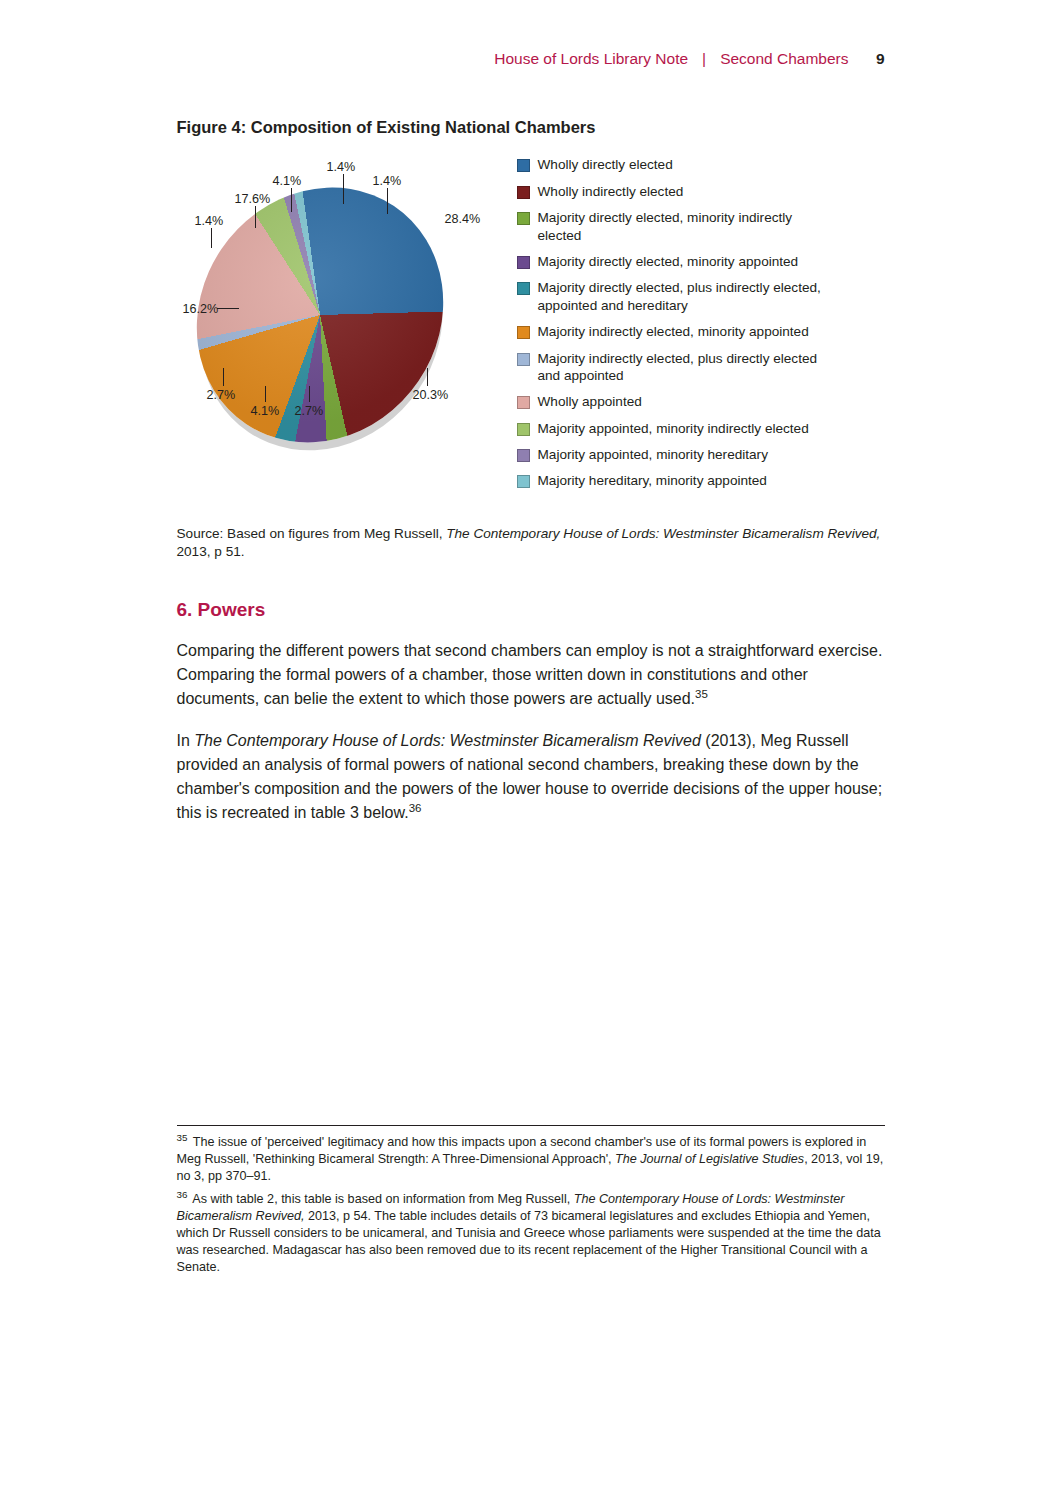House of Lords Library Note | Second Chambers 9
Figure 4: Composition of Existing National Chambers
1.4% 1.4% 4.1% 17.6% 1.4% 16.2% 2.7% 4.1% 2.7% 20.3% 28.4%
Wholly directly elected
Wholly indirectly elected
Majority directly elected, minority indirectly
elected
Majority directly elected, minority appointed
Majority directly elected, plus indirectly elected,
appointed and hereditary
Majority indirectly elected, minority appointed
Majority indirectly elected, plus directly elected
and appointed
Wholly appointed
Majority appointed, minority indirectly elected
Majority appointed, minority hereditary
Majority hereditary, minority appointed
Source: Based on figures from Meg Russell, The Contemporary House of Lords: Westminster Bicameralism Revived, 2013, p 51.
6. Powers
Comparing the different powers that second chambers can employ is not a straightforward exercise. Comparing the formal powers of a chamber, those written down in constitutions and other documents, can belie the extent to which those powers are actually used.35
In The Contemporary House of Lords: Westminster Bicameralism Revived (2013), Meg Russell provided an analysis of formal powers of national second chambers, breaking these down by the chamber's composition and the powers of the lower house to override decisions of the upper house; this is recreated in table 3 below.36
35 The issue of 'perceived' legitimacy and how this impacts upon a second chamber's use of its formal powers is explored in Meg Russell, 'Rethinking Bicameral Strength: A Three-Dimensional Approach', The Journal of Legislative Studies, 2013, vol 19, no 3, pp 370–91.
36 As with table 2, this table is based on information from Meg Russell, The Contemporary House of Lords: Westminster Bicameralism Revived, 2013, p 54. The table includes details of 73 bicameral legislatures and excludes Ethiopia and Yemen, which Dr Russell considers to be unicameral, and Tunisia and Greece whose parliaments were suspended at the time the data was researched. Madagascar has also been removed due to its recent replacement of the Higher Transitional Council with a Senate.